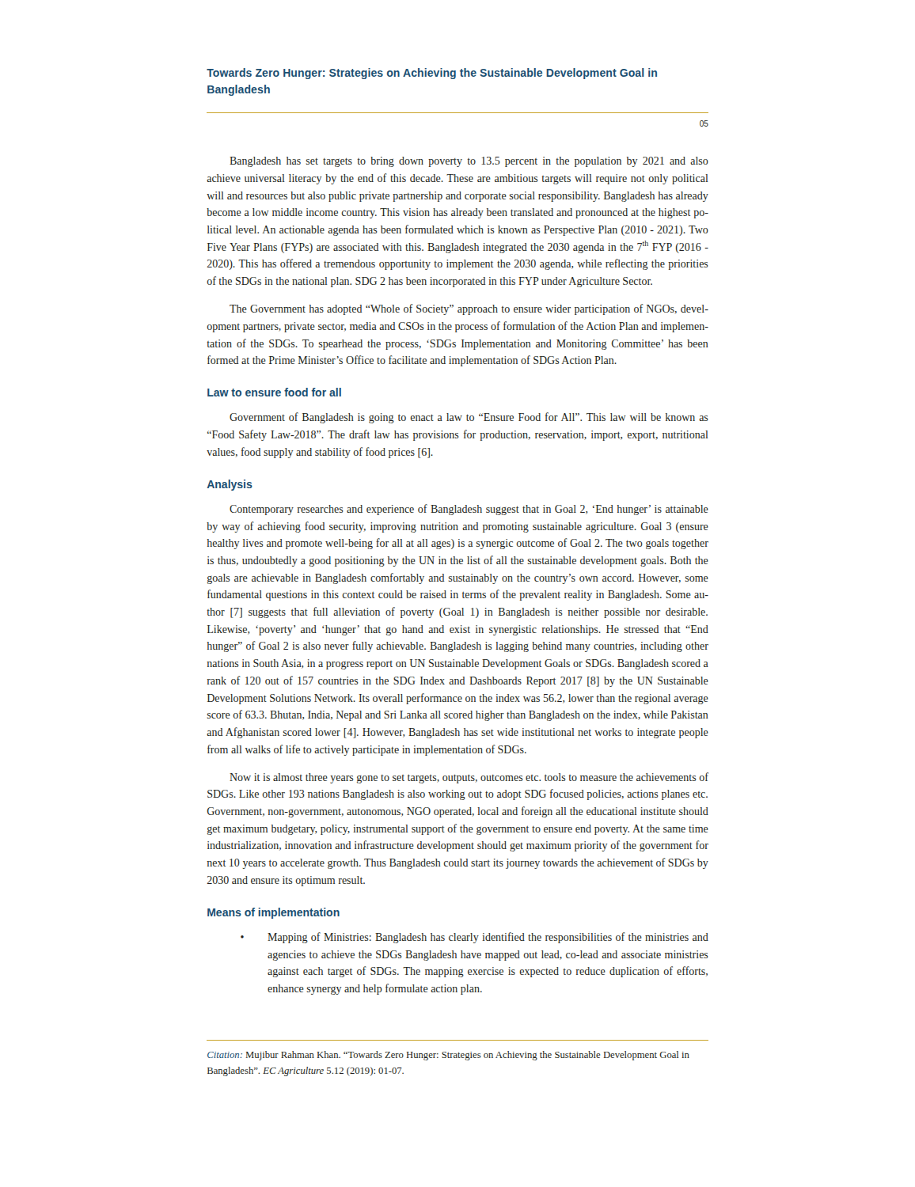Towards Zero Hunger: Strategies on Achieving the Sustainable Development Goal in Bangladesh
05
Bangladesh has set targets to bring down poverty to 13.5 percent in the population by 2021 and also achieve universal literacy by the end of this decade. These are ambitious targets will require not only political will and resources but also public private partnership and corporate social responsibility. Bangladesh has already become a low middle income country. This vision has already been translated and pronounced at the highest political level. An actionable agenda has been formulated which is known as Perspective Plan (2010 - 2021). Two Five Year Plans (FYPs) are associated with this. Bangladesh integrated the 2030 agenda in the 7th FYP (2016 - 2020). This has offered a tremendous opportunity to implement the 2030 agenda, while reflecting the priorities of the SDGs in the national plan. SDG 2 has been incorporated in this FYP under Agriculture Sector.
The Government has adopted “Whole of Society” approach to ensure wider participation of NGOs, development partners, private sector, media and CSOs in the process of formulation of the Action Plan and implementation of the SDGs. To spearhead the process, ‘SDGs Implementation and Monitoring Committee’ has been formed at the Prime Minister’s Office to facilitate and implementation of SDGs Action Plan.
Law to ensure food for all
Government of Bangladesh is going to enact a law to “Ensure Food for All”. This law will be known as “Food Safety Law-2018”. The draft law has provisions for production, reservation, import, export, nutritional values, food supply and stability of food prices [6].
Analysis
Contemporary researches and experience of Bangladesh suggest that in Goal 2, ‘End hunger’ is attainable by way of achieving food security, improving nutrition and promoting sustainable agriculture. Goal 3 (ensure healthy lives and promote well-being for all at all ages) is a synergic outcome of Goal 2. The two goals together is thus, undoubtedly a good positioning by the UN in the list of all the sustainable development goals. Both the goals are achievable in Bangladesh comfortably and sustainably on the country’s own accord. However, some fundamental questions in this context could be raised in terms of the prevalent reality in Bangladesh. Some author [7] suggests that full alleviation of poverty (Goal 1) in Bangladesh is neither possible nor desirable. Likewise, ‘poverty’ and ‘hunger’ that go hand and exist in synergistic relationships. He stressed that “End hunger” of Goal 2 is also never fully achievable. Bangladesh is lagging behind many countries, including other nations in South Asia, in a progress report on UN Sustainable Development Goals or SDGs. Bangladesh scored a rank of 120 out of 157 countries in the SDG Index and Dashboards Report 2017 [8] by the UN Sustainable Development Solutions Network. Its overall performance on the index was 56.2, lower than the regional average score of 63.3. Bhutan, India, Nepal and Sri Lanka all scored higher than Bangladesh on the index, while Pakistan and Afghanistan scored lower [4]. However, Bangladesh has set wide institutional net works to integrate people from all walks of life to actively participate in implementation of SDGs.
Now it is almost three years gone to set targets, outputs, outcomes etc. tools to measure the achievements of SDGs. Like other 193 nations Bangladesh is also working out to adopt SDG focused policies, actions planes etc. Government, non-government, autonomous, NGO operated, local and foreign all the educational institute should get maximum budgetary, policy, instrumental support of the government to ensure end poverty. At the same time industrialization, innovation and infrastructure development should get maximum priority of the government for next 10 years to accelerate growth. Thus Bangladesh could start its journey towards the achievement of SDGs by 2030 and ensure its optimum result.
Means of implementation
Mapping of Ministries: Bangladesh has clearly identified the responsibilities of the ministries and agencies to achieve the SDGs Bangladesh have mapped out lead, co-lead and associate ministries against each target of SDGs. The mapping exercise is expected to reduce duplication of efforts, enhance synergy and help formulate action plan.
Citation: Mujibur Rahman Khan. “Towards Zero Hunger: Strategies on Achieving the Sustainable Development Goal in Bangladesh”. EC Agriculture 5.12 (2019): 01-07.